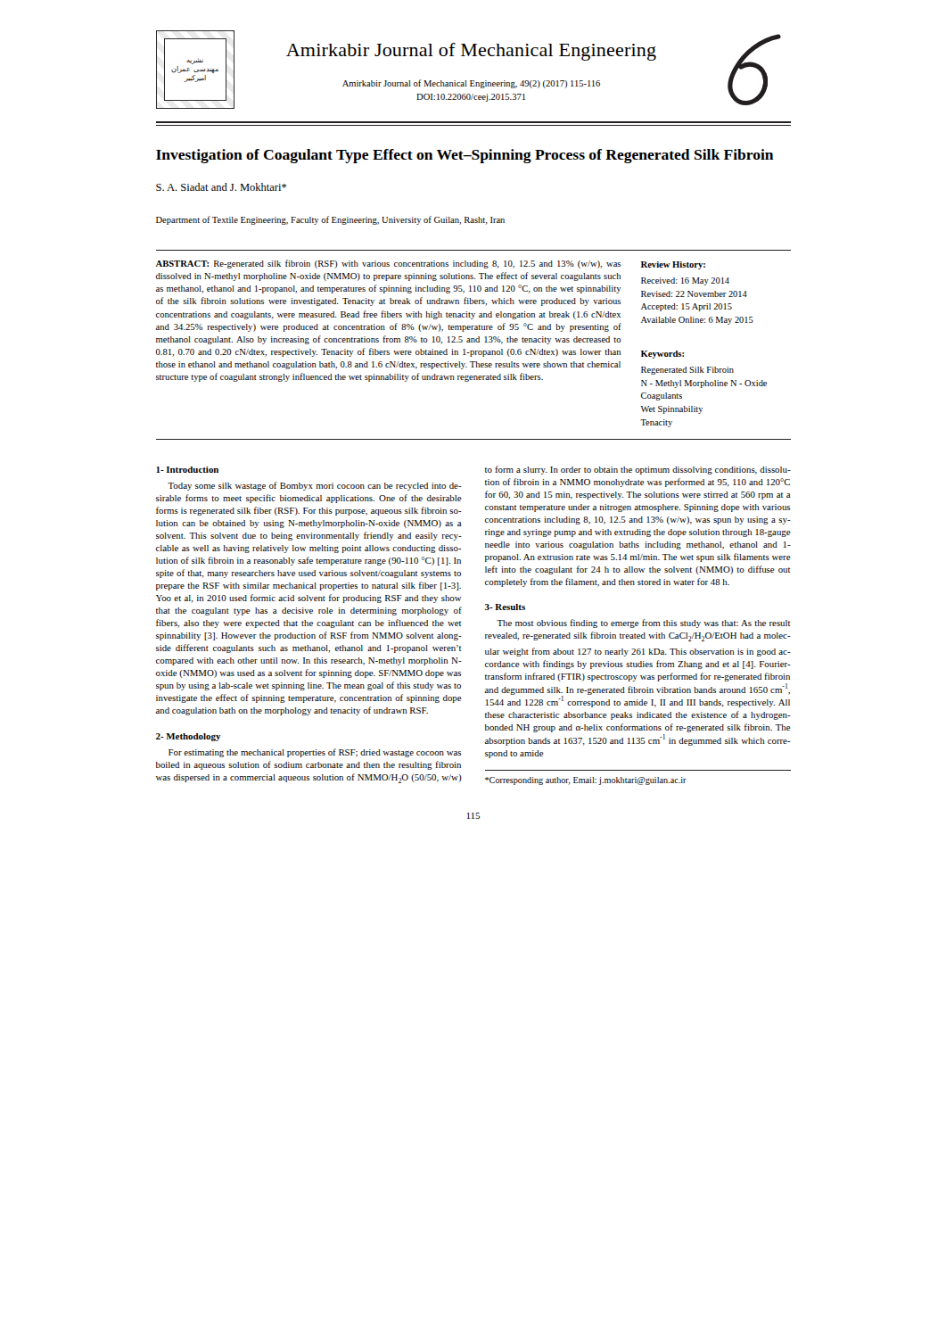نشریه
مهندسی عمران
امیرکبیر
Amirkabir Journal of Mechanical Engineering
Amirkabir Journal of Mechanical Engineering, 49(2) (2017) 115-116
DOI:10.22060/ceej.2015.371
Investigation of Coagulant Type Effect on Wet–Spinning Process of Regenerated Silk Fibroin
S. A. Siadat and J. Mokhtari*
Department of Textile Engineering, Faculty of Engineering, University of Guilan, Rasht, Iran
ABSTRACT: Re-generated silk fibroin (RSF) with various concentrations including 8, 10, 12.5 and 13% (w/w), was dissolved in N-methyl morpholine N-oxide (NMMO) to prepare spinning solutions. The effect of several coagulants such as methanol, ethanol and 1-propanol, and temperatures of spinning including 95, 110 and 120 °C, on the wet spinnability of the silk fibroin solutions were investigated. Tenacity at break of undrawn fibers, which were produced by various concentrations and coagulants, were measured. Bead free fibers with high tenacity and elongation at break (1.6 cN/dtex and 34.25% respectively) were produced at concentration of 8% (w/w), temperature of 95 °C and by presenting of methanol coagulant. Also by increasing of concentrations from 8% to 10, 12.5 and 13%, the tenacity was decreased to 0.81, 0.70 and 0.20 cN/dtex, respectively. Tenacity of fibers were obtained in 1-propanol (0.6 cN/dtex) was lower than those in ethanol and methanol coagulation bath, 0.8 and 1.6 cN/dtex, respectively. These results were shown that chemical structure type of coagulant strongly influenced the wet spinnability of undrawn regenerated silk fibers.
Review History:
Received: 16 May 2014
Revised: 22 November 2014
Accepted: 15 April 2015
Available Online: 6 May 2015
Keywords:
Regenerated Silk Fibroin
N - Methyl Morpholine N - Oxide
Coagulants
Wet Spinnability
Tenacity
1- Introduction
Today some silk wastage of Bombyx mori cocoon can be recycled into desirable forms to meet specific biomedical applications. One of the desirable forms is regenerated silk fiber (RSF). For this purpose, aqueous silk fibroin solution can be obtained by using N-methylmorpholin-N-oxide (NMMO) as a solvent. This solvent due to being environmentally friendly and easily recyclable as well as having relatively low melting point allows conducting dissolution of silk fibroin in a reasonably safe temperature range (90-110 °C) [1]. In spite of that, many researchers have used various solvent/coagulant systems to prepare the RSF with similar mechanical properties to natural silk fiber [1-3]. Yoo et al, in 2010 used formic acid solvent for producing RSF and they show that the coagulant type has a decisive role in determining morphology of fibers, also they were expected that the coagulant can be influenced the wet spinnability [3]. However the production of RSF from NMMO solvent alongside different coagulants such as methanol, ethanol and 1-propanol weren’t compared with each other until now. In this research, N-methyl morpholin N-oxide (NMMO) was used as a solvent for spinning dope. SF/NMMO dope was spun by using a lab-scale wet spinning line. The mean goal of this study was to investigate the effect of spinning temperature, concentration of spinning dope and coagulation bath on the morphology and tenacity of undrawn RSF.
2- Methodology
For estimating the mechanical properties of RSF; dried wastage cocoon was boiled in aqueous solution of sodium carbonate and then the resulting fibroin was dispersed in a commercial aqueous solution of NMMO/H2O (50/50, w/w) to form a slurry. In order to obtain the optimum dissolving conditions, dissolution of fibroin in a NMMO monohydrate was performed at 95, 110 and 120°C for 60, 30 and 15 min, respectively. The solutions were stirred at 560 rpm at a constant temperature under a nitrogen atmosphere. Spinning dope with various concentrations including 8, 10, 12.5 and 13% (w/w), was spun by using a syringe and syringe pump and with extruding the dope solution through 18-gauge needle into various coagulation baths including methanol, ethanol and 1-propanol. An extrusion rate was 5.14 ml/min. The wet spun silk filaments were left into the coagulant for 24 h to allow the solvent (NMMO) to diffuse out completely from the filament, and then stored in water for 48 h.
3- Results
The most obvious finding to emerge from this study was that: As the result revealed, re-generated silk fibroin treated with CaCl2/H2O/EtOH had a molecular weight from about 127 to nearly 261 kDa. This observation is in good accordance with findings by previous studies from Zhang and et al [4]. Fourier-transform infrared (FTIR) spectroscopy was performed for re-generated fibroin and degummed silk. In re-generated fibroin vibration bands around 1650 cm-1, 1544 and 1228 cm-1 correspond to amide I, II and III bands, respectively. All these characteristic absorbance peaks indicated the existence of a hydrogen-bonded NH group and α-helix conformations of re-generated silk fibroin. The absorption bands at 1637, 1520 and 1135 cm-1 in degummed silk which correspond to amide
*Corresponding author, Email: j.mokhtari@guilan.ac.ir
115